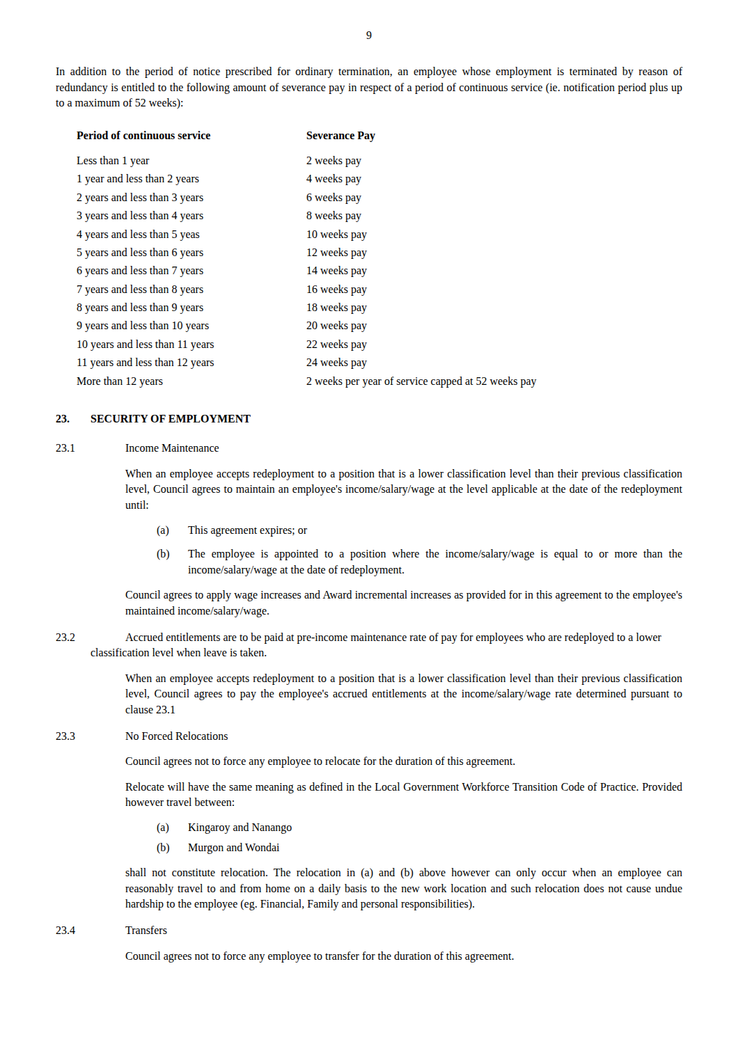9
In addition to the period of notice prescribed for ordinary termination, an employee whose employment is terminated by reason of redundancy is entitled to the following amount of severance pay in respect of a period of continuous service (ie. notification period plus up to a maximum of 52 weeks):
| Period of continuous service | Severance Pay |
| --- | --- |
| Less than 1 year | 2 weeks pay |
| 1 year and less than 2 years | 4 weeks pay |
| 2 years and less than 3 years | 6 weeks pay |
| 3 years and less than 4 years | 8 weeks pay |
| 4 years and less than 5 yeas | 10 weeks pay |
| 5 years and less than 6 years | 12 weeks pay |
| 6 years and less than 7 years | 14 weeks pay |
| 7 years and less than 8 years | 16 weeks pay |
| 8 years and less than 9 years | 18 weeks pay |
| 9 years and less than 10 years | 20 weeks pay |
| 10 years and less than 11 years | 22 weeks pay |
| 11 years and less than 12 years | 24 weeks pay |
| More than 12 years | 2 weeks per year of service capped at 52 weeks pay |
23. SECURITY OF EMPLOYMENT
23.1 Income Maintenance
When an employee accepts redeployment to a position that is a lower classification level than their previous classification level, Council agrees to maintain an employee's income/salary/wage at the level applicable at the date of the redeployment until:
This agreement expires; or
The employee is appointed to a position where the income/salary/wage is equal to or more than the income/salary/wage at the date of redeployment.
Council agrees to apply wage increases and Award incremental increases as provided for in this agreement to the employee's maintained income/salary/wage.
23.2 Accrued entitlements are to be paid at pre-income maintenance rate of pay for employees who are redeployed to a lower classification level when leave is taken.
When an employee accepts redeployment to a position that is a lower classification level than their previous classification level, Council agrees to pay the employee's accrued entitlements at the income/salary/wage rate determined pursuant to clause 23.1
23.3 No Forced Relocations
Council agrees not to force any employee to relocate for the duration of this agreement.
Relocate will have the same meaning as defined in the Local Government Workforce Transition Code of Practice. Provided however travel between:
Kingaroy and Nanango
Murgon and Wondai
shall not constitute relocation. The relocation in (a) and (b) above however can only occur when an employee can reasonably travel to and from home on a daily basis to the new work location and such relocation does not cause undue hardship to the employee (eg. Financial, Family and personal responsibilities).
23.4 Transfers
Council agrees not to force any employee to transfer for the duration of this agreement.